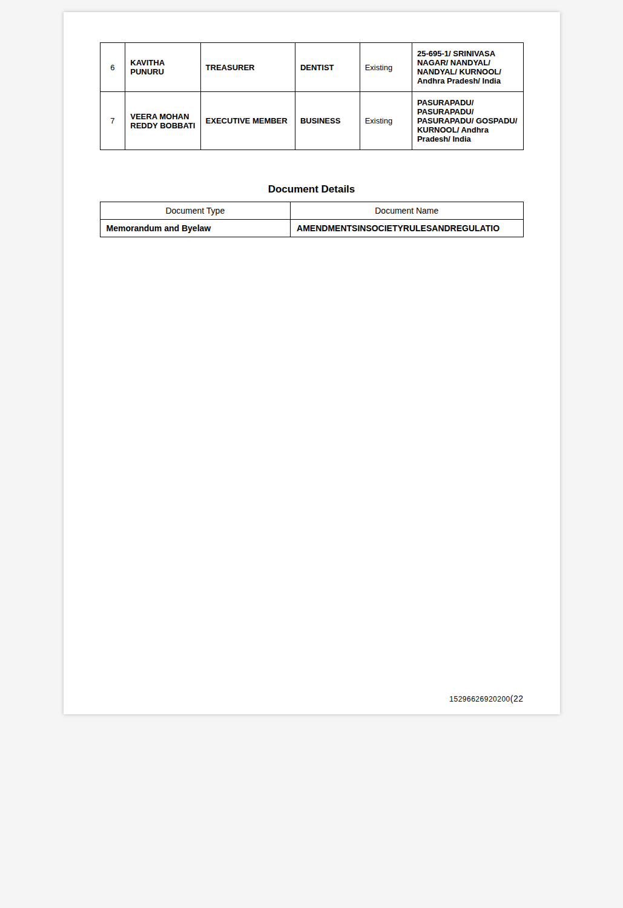| 6 | KAVITHA PUNURU | TREASURER | DENTIST | Existing | 25-695-1/ SRINIVASA NAGAR/ NANDYAL/ NANDYAL/ KURNOOL/ Andhra Pradesh/ India |
| 7 | VEERA MOHAN REDDY BOBBATI | EXECUTIVE MEMBER | BUSINESS | Existing | PASURAPADU/ PASURAPADU/ PASURAPADU/ GOSPADU/ KURNOOL/ Andhra Pradesh/ India |
Document Details
| Document Type | Document Name |
| Memorandum and Byelaw | AMENDMENTSINSOCIETYRULESANDREGULATIO |
15296626920200(22